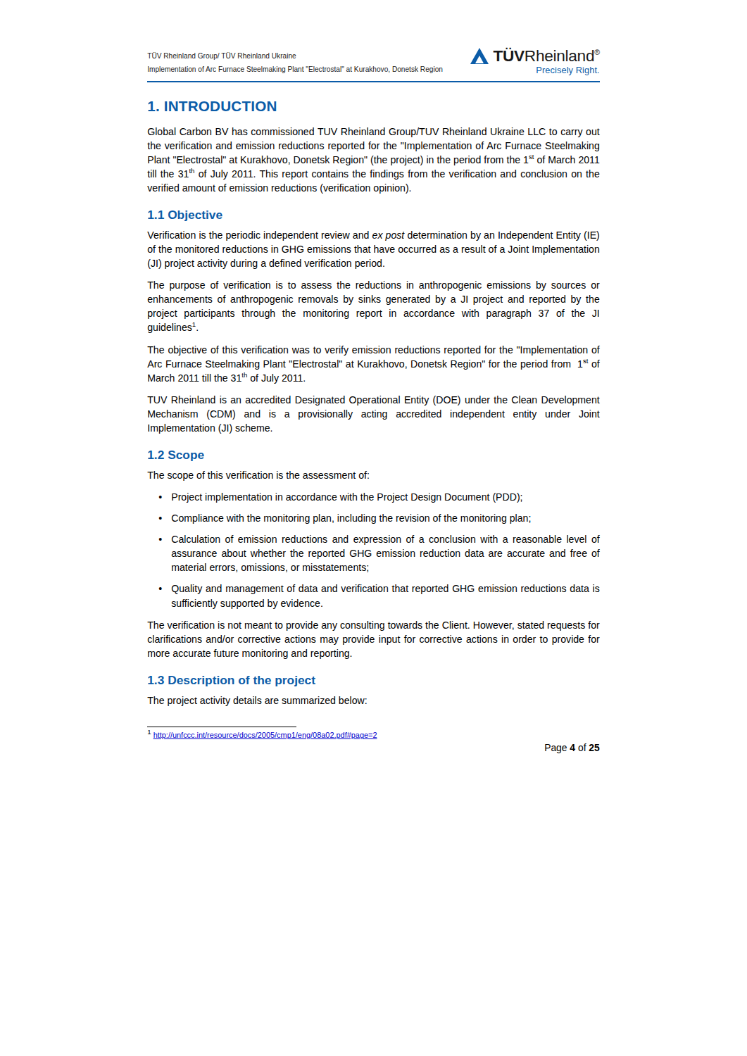TÜV Rheinland Group/ TÜV Rheinland Ukraine
Implementation of Arc Furnace Steelmaking Plant "Electrostal" at Kurakhovo, Donetsk Region
TÜVRheinland®
Precisely Right.
1. INTRODUCTION
Global Carbon BV has commissioned TUV Rheinland Group/TUV Rheinland Ukraine LLC to carry out the verification and emission reductions reported for the "Implementation of Arc Furnace Steelmaking Plant "Electrostal" at Kurakhovo, Donetsk Region" (the project) in the period from the 1st of March 2011 till the 31th of July 2011. This report contains the findings from the verification and conclusion on the verified amount of emission reductions (verification opinion).
1.1 Objective
Verification is the periodic independent review and ex post determination by an Independent Entity (IE) of the monitored reductions in GHG emissions that have occurred as a result of a Joint Implementation (JI) project activity during a defined verification period.
The purpose of verification is to assess the reductions in anthropogenic emissions by sources or enhancements of anthropogenic removals by sinks generated by a JI project and reported by the project participants through the monitoring report in accordance with paragraph 37 of the JI guidelines1.
The objective of this verification was to verify emission reductions reported for the "Implementation of Arc Furnace Steelmaking Plant "Electrostal" at Kurakhovo, Donetsk Region" for the period from 1st of March 2011 till the 31th of July 2011.
TUV Rheinland is an accredited Designated Operational Entity (DOE) under the Clean Development Mechanism (CDM) and is a provisionally acting accredited independent entity under Joint Implementation (JI) scheme.
1.2 Scope
The scope of this verification is the assessment of:
Project implementation in accordance with the Project Design Document (PDD);
Compliance with the monitoring plan, including the revision of the monitoring plan;
Calculation of emission reductions and expression of a conclusion with a reasonable level of assurance about whether the reported GHG emission reduction data are accurate and free of material errors, omissions, or misstatements;
Quality and management of data and verification that reported GHG emission reductions data is sufficiently supported by evidence.
The verification is not meant to provide any consulting towards the Client. However, stated requests for clarifications and/or corrective actions may provide input for corrective actions in order to provide for more accurate future monitoring and reporting.
1.3 Description of the project
The project activity details are summarized below:
1 http://unfccc.int/resource/docs/2005/cmp1/eng/08a02.pdf#page=2
Page 4 of 25